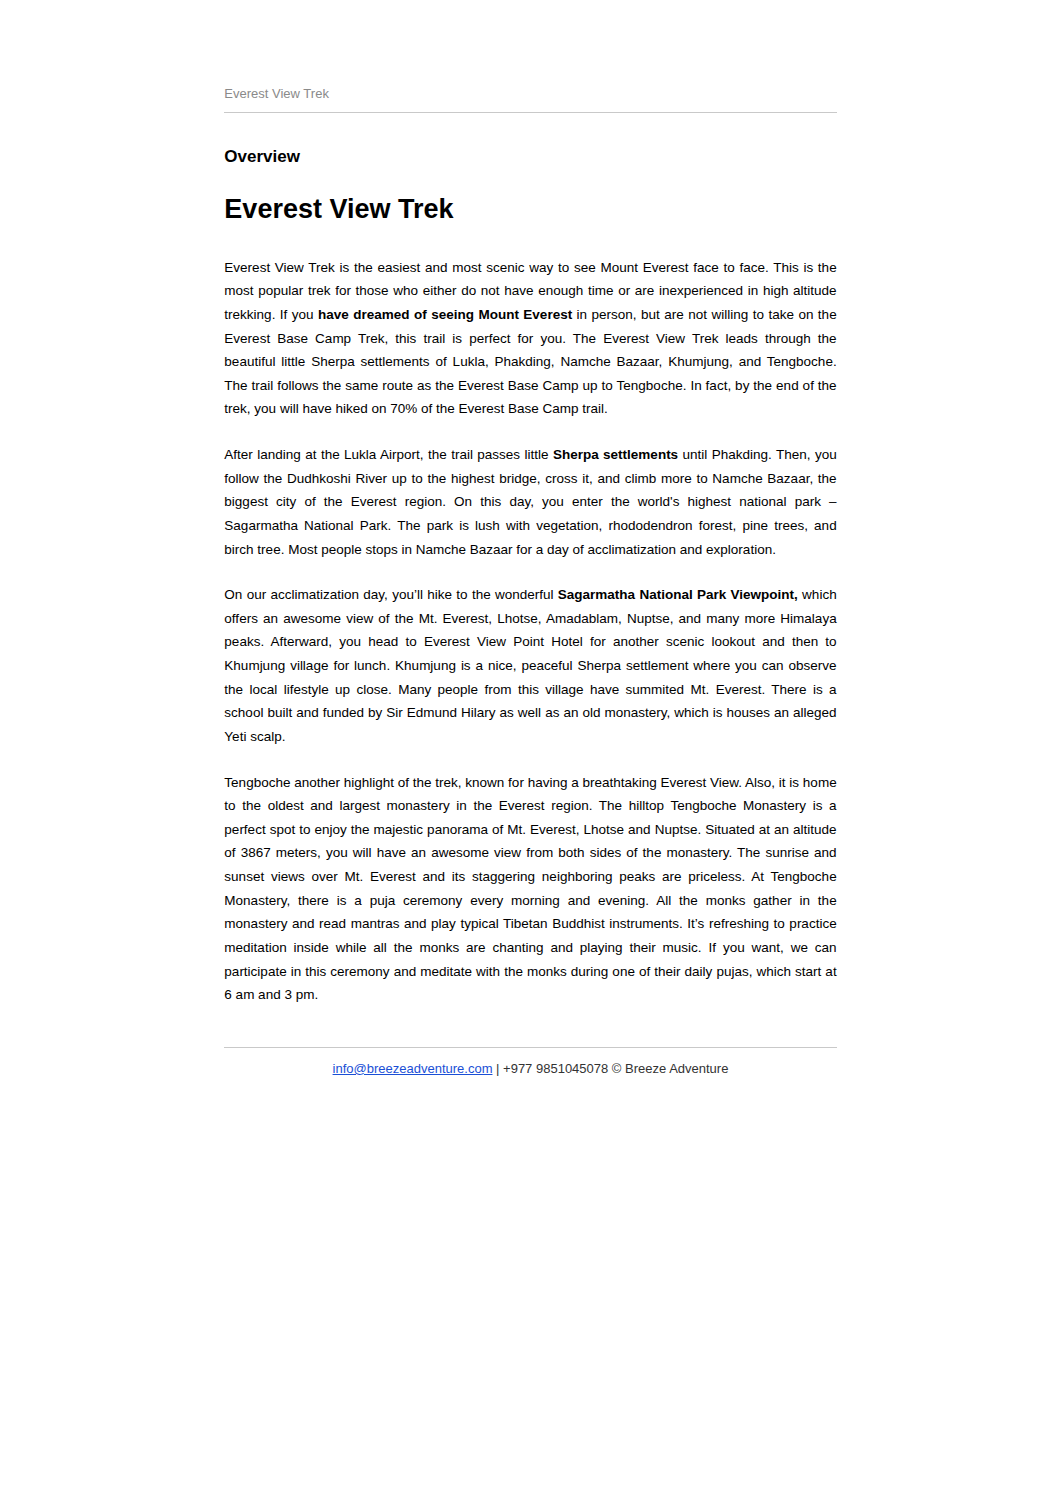Everest View Trek
Overview
Everest View Trek
Everest View Trek is the easiest and most scenic way to see Mount Everest face to face. This is the most popular trek for those who either do not have enough time or are inexperienced in high altitude trekking. If you have dreamed of seeing Mount Everest in person, but are not willing to take on the Everest Base Camp Trek, this trail is perfect for you. The Everest View Trek leads through the beautiful little Sherpa settlements of Lukla, Phakding, Namche Bazaar, Khumjung, and Tengboche. The trail follows the same route as the Everest Base Camp up to Tengboche. In fact, by the end of the trek, you will have hiked on 70% of the Everest Base Camp trail.
After landing at the Lukla Airport, the trail passes little Sherpa settlements until Phakding. Then, you follow the Dudhkoshi River up to the highest bridge, cross it, and climb more to Namche Bazaar, the biggest city of the Everest region. On this day, you enter the world's highest national park – Sagarmatha National Park. The park is lush with vegetation, rhododendron forest, pine trees, and birch tree. Most people stops in Namche Bazaar for a day of acclimatization and exploration.
On our acclimatization day, you’ll hike to the wonderful Sagarmatha National Park Viewpoint, which offers an awesome view of the Mt. Everest, Lhotse, Amadablam, Nuptse, and many more Himalaya peaks. Afterward, you head to Everest View Point Hotel for another scenic lookout and then to Khumjung village for lunch. Khumjung is a nice, peaceful Sherpa settlement where you can observe the local lifestyle up close. Many people from this village have summited Mt. Everest. There is a school built and funded by Sir Edmund Hilary as well as an old monastery, which is houses an alleged Yeti scalp.
Tengboche another highlight of the trek, known for having a breathtaking Everest View. Also, it is home to the oldest and largest monastery in the Everest region. The hilltop Tengboche Monastery is a perfect spot to enjoy the majestic panorama of Mt. Everest, Lhotse and Nuptse. Situated at an altitude of 3867 meters, you will have an awesome view from both sides of the monastery. The sunrise and sunset views over Mt. Everest and its staggering neighboring peaks are priceless. At Tengboche Monastery, there is a puja ceremony every morning and evening. All the monks gather in the monastery and read mantras and play typical Tibetan Buddhist instruments. It’s refreshing to practice meditation inside while all the monks are chanting and playing their music. If you want, we can participate in this ceremony and meditate with the monks during one of their daily pujas, which start at 6 am and 3 pm.
info@breezeadventure.com | +977 9851045078 © Breeze Adventure